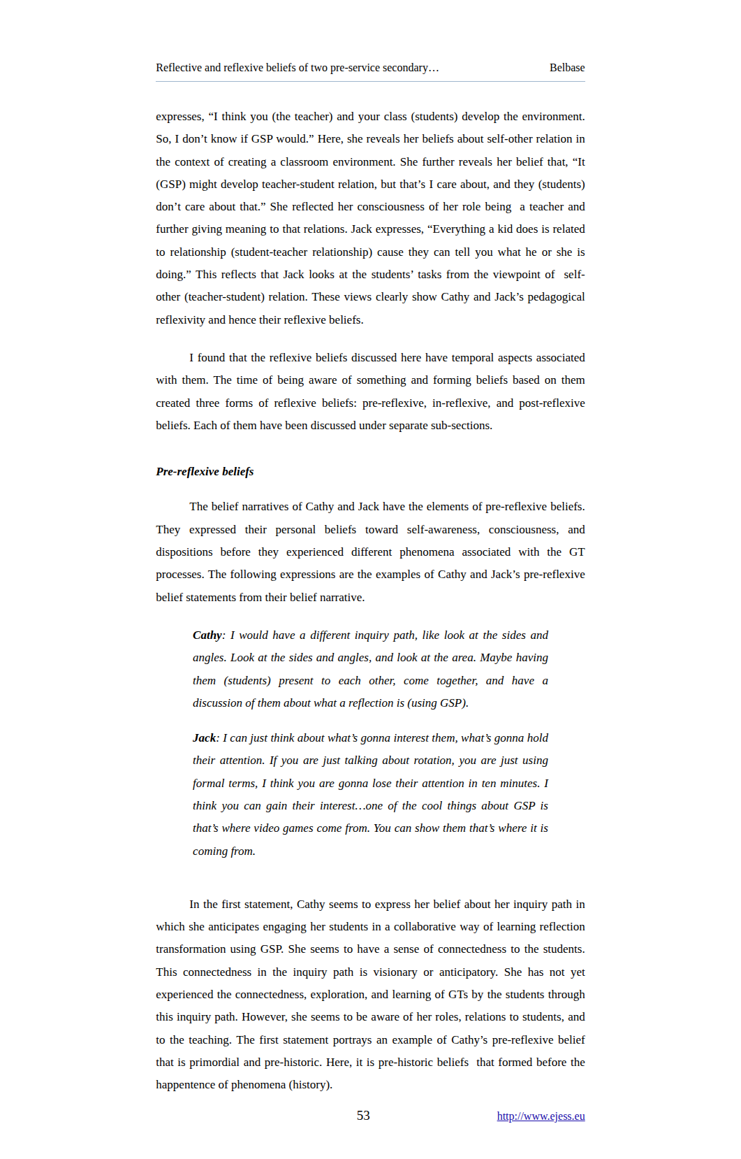Reflective and reflexive beliefs of two pre-service secondary… Belbase
expresses, “I think you (the teacher) and your class (students) develop the environment. So, I don’t know if GSP would.” Here, she reveals her beliefs about self-other relation in the context of creating a classroom environment. She further reveals her belief that, “It (GSP) might develop teacher-student relation, but that’s I care about, and they (students) don’t care about that.” She reflected her consciousness of her role being a teacher and further giving meaning to that relations. Jack expresses, “Everything a kid does is related to relationship (student-teacher relationship) cause they can tell you what he or she is doing.” This reflects that Jack looks at the students’ tasks from the viewpoint of self-other (teacher-student) relation. These views clearly show Cathy and Jack’s pedagogical reflexivity and hence their reflexive beliefs.
I found that the reflexive beliefs discussed here have temporal aspects associated with them. The time of being aware of something and forming beliefs based on them created three forms of reflexive beliefs: pre-reflexive, in-reflexive, and post-reflexive beliefs. Each of them have been discussed under separate sub-sections.
Pre-reflexive beliefs
The belief narratives of Cathy and Jack have the elements of pre-reflexive beliefs. They expressed their personal beliefs toward self-awareness, consciousness, and dispositions before they experienced different phenomena associated with the GT processes. The following expressions are the examples of Cathy and Jack’s pre-reflexive belief statements from their belief narrative.
Cathy: I would have a different inquiry path, like look at the sides and angles. Look at the sides and angles, and look at the area. Maybe having them (students) present to each other, come together, and have a discussion of them about what a reflection is (using GSP).
Jack: I can just think about what’s gonna interest them, what’s gonna hold their attention. If you are just talking about rotation, you are just using formal terms, I think you are gonna lose their attention in ten minutes. I think you can gain their interest…one of the cool things about GSP is that’s where video games come from. You can show them that’s where it is coming from.
In the first statement, Cathy seems to express her belief about her inquiry path in which she anticipates engaging her students in a collaborative way of learning reflection transformation using GSP. She seems to have a sense of connectedness to the students. This connectedness in the inquiry path is visionary or anticipatory. She has not yet experienced the connectedness, exploration, and learning of GTs by the students through this inquiry path. However, she seems to be aware of her roles, relations to students, and to the teaching. The first statement portrays an example of Cathy’s pre-reflexive belief that is primordial and pre-historic. Here, it is pre-historic beliefs that formed before the happentence of phenomena (history).
53 http://www.ejess.eu